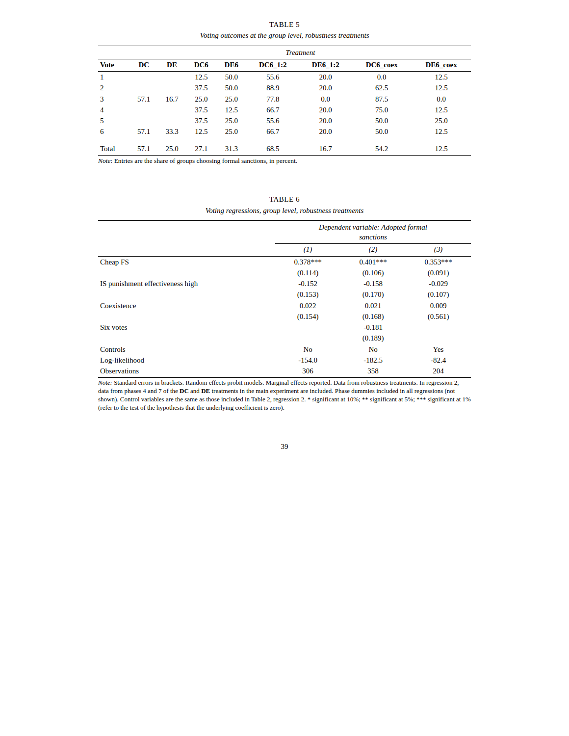TABLE 5
Voting outcomes at the group level, robustness treatments
| | Treatment |
| Vote | DC | DE | DC6 | DE6 | DC6_1:2 | DE6_1:2 | DC6_coex | DE6_coex |
| 1 | | | 12.5 | 50.0 | 55.6 | 20.0 | 0.0 | 12.5 |
| 2 | | | 37.5 | 50.0 | 88.9 | 20.0 | 62.5 | 12.5 |
| 3 | 57.1 | 16.7 | 25.0 | 25.0 | 77.8 | 0.0 | 87.5 | 0.0 |
| 4 | | | 37.5 | 12.5 | 66.7 | 20.0 | 75.0 | 12.5 |
| 5 | | | 37.5 | 25.0 | 55.6 | 20.0 | 50.0 | 25.0 |
| 6 | 57.1 | 33.3 | 12.5 | 25.0 | 66.7 | 20.0 | 50.0 | 12.5 |
| Total | 57.1 | 25.0 | 27.1 | 31.3 | 68.5 | 16.7 | 54.2 | 12.5 |
Note: Entries are the share of groups choosing formal sanctions, in percent.
TABLE 6
Voting regressions, group level, robustness treatments
| | Dependent variable: Adopted formal sanctions |
| | (1) | (2) | (3) |
| Cheap FS | 0.378*** | 0.401*** | 0.353*** |
| | (0.114) | (0.106) | (0.091) |
| IS punishment effectiveness high | -0.152 | -0.158 | -0.029 |
| | (0.153) | (0.170) | (0.107) |
| Coexistence | 0.022 | 0.021 | 0.009 |
| | (0.154) | (0.168) | (0.561) |
| Six votes | | -0.181 | |
| | | (0.189) | |
| Controls | No | No | Yes |
| Log-likelihood | -154.0 | -182.5 | -82.4 |
| Observations | 306 | 358 | 204 |
Note: Standard errors in brackets. Random effects probit models. Marginal effects reported. Data from robustness treatments. In regression 2, data from phases 4 and 7 of the DC and DE treatments in the main experiment are included. Phase dummies included in all regressions (not shown). Control variables are the same as those included in Table 2, regression 2. * significant at 10%; ** significant at 5%; *** significant at 1% (refer to the test of the hypothesis that the underlying coefficient is zero).
39